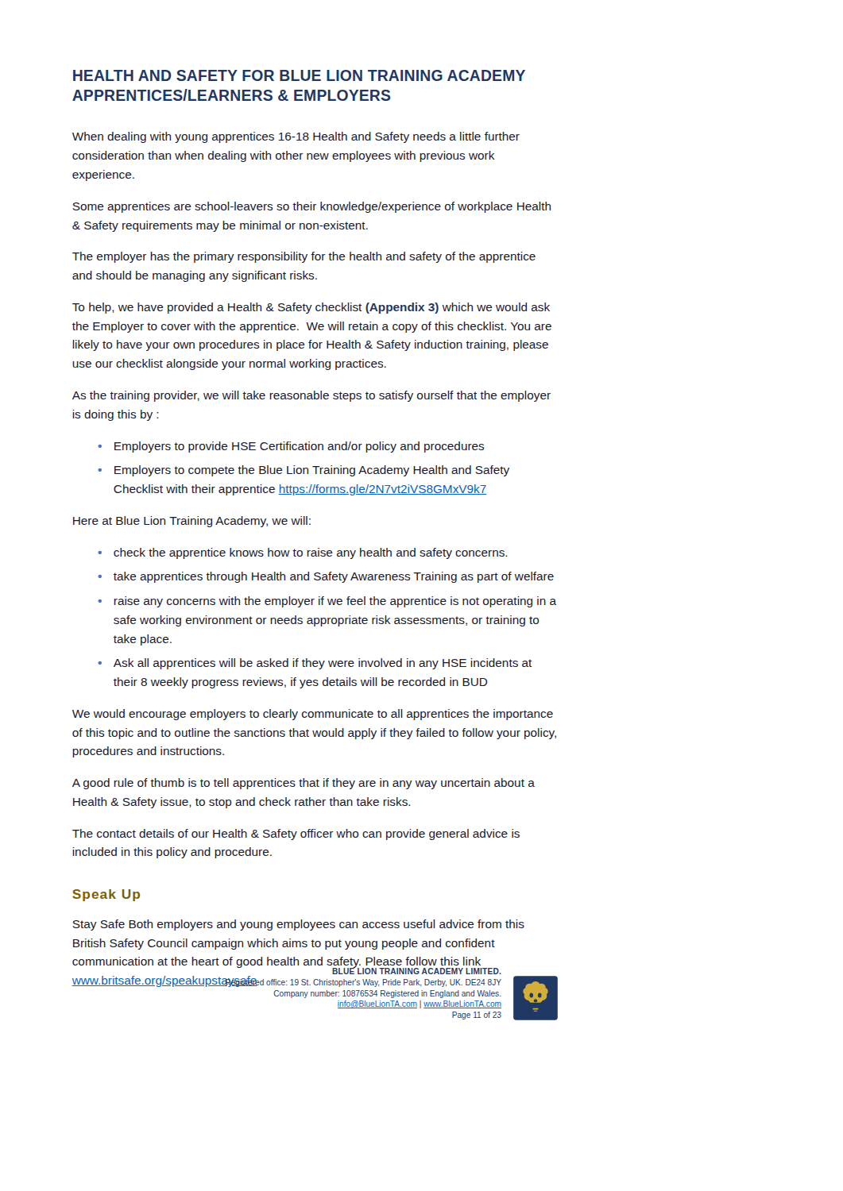Health and Safety for Blue Lion Training Academy Apprentices/Learners & Employers
When dealing with young apprentices 16-18 Health and Safety needs a little further consideration than when dealing with other new employees with previous work experience.
Some apprentices are school-leavers so their knowledge/experience of workplace Health & Safety requirements may be minimal or non-existent.
The employer has the primary responsibility for the health and safety of the apprentice and should be managing any significant risks.
To help, we have provided a Health & Safety checklist (Appendix 3) which we would ask the Employer to cover with the apprentice. We will retain a copy of this checklist. You are likely to have your own procedures in place for Health & Safety induction training, please use our checklist alongside your normal working practices.
As the training provider, we will take reasonable steps to satisfy ourself that the employer is doing this by :
Employers to provide HSE Certification and/or policy and procedures
Employers to compete the Blue Lion Training Academy Health and Safety Checklist with their apprentice https://forms.gle/2N7vt2iVS8GMxV9k7
Here at Blue Lion Training Academy, we will:
check the apprentice knows how to raise any health and safety concerns.
take apprentices through Health and Safety Awareness Training as part of welfare
raise any concerns with the employer if we feel the apprentice is not operating in a safe working environment or needs appropriate risk assessments, or training to take place.
Ask all apprentices will be asked if they were involved in any HSE incidents at their 8 weekly progress reviews, if yes details will be recorded in BUD
We would encourage employers to clearly communicate to all apprentices the importance of this topic and to outline the sanctions that would apply if they failed to follow your policy, procedures and instructions.
A good rule of thumb is to tell apprentices that if they are in any way uncertain about a Health & Safety issue, to stop and check rather than take risks.
The contact details of our Health & Safety officer who can provide general advice is included in this policy and procedure.
Speak Up
Stay Safe Both employers and young employees can access useful advice from this British Safety Council campaign which aims to put young people and confident communication at the heart of good health and safety. Please follow this link www.britsafe.org/speakupstaysafe
BLUE LION TRAINING ACADEMY LIMITED.
Registered office: 19 St. Christopher's Way, Pride Park, Derby, UK. DE24 8JY
Company number: 10876534 Registered in England and Wales.
info@BlueLionTA.com | www.BlueLionTA.com
Page 11 of 23